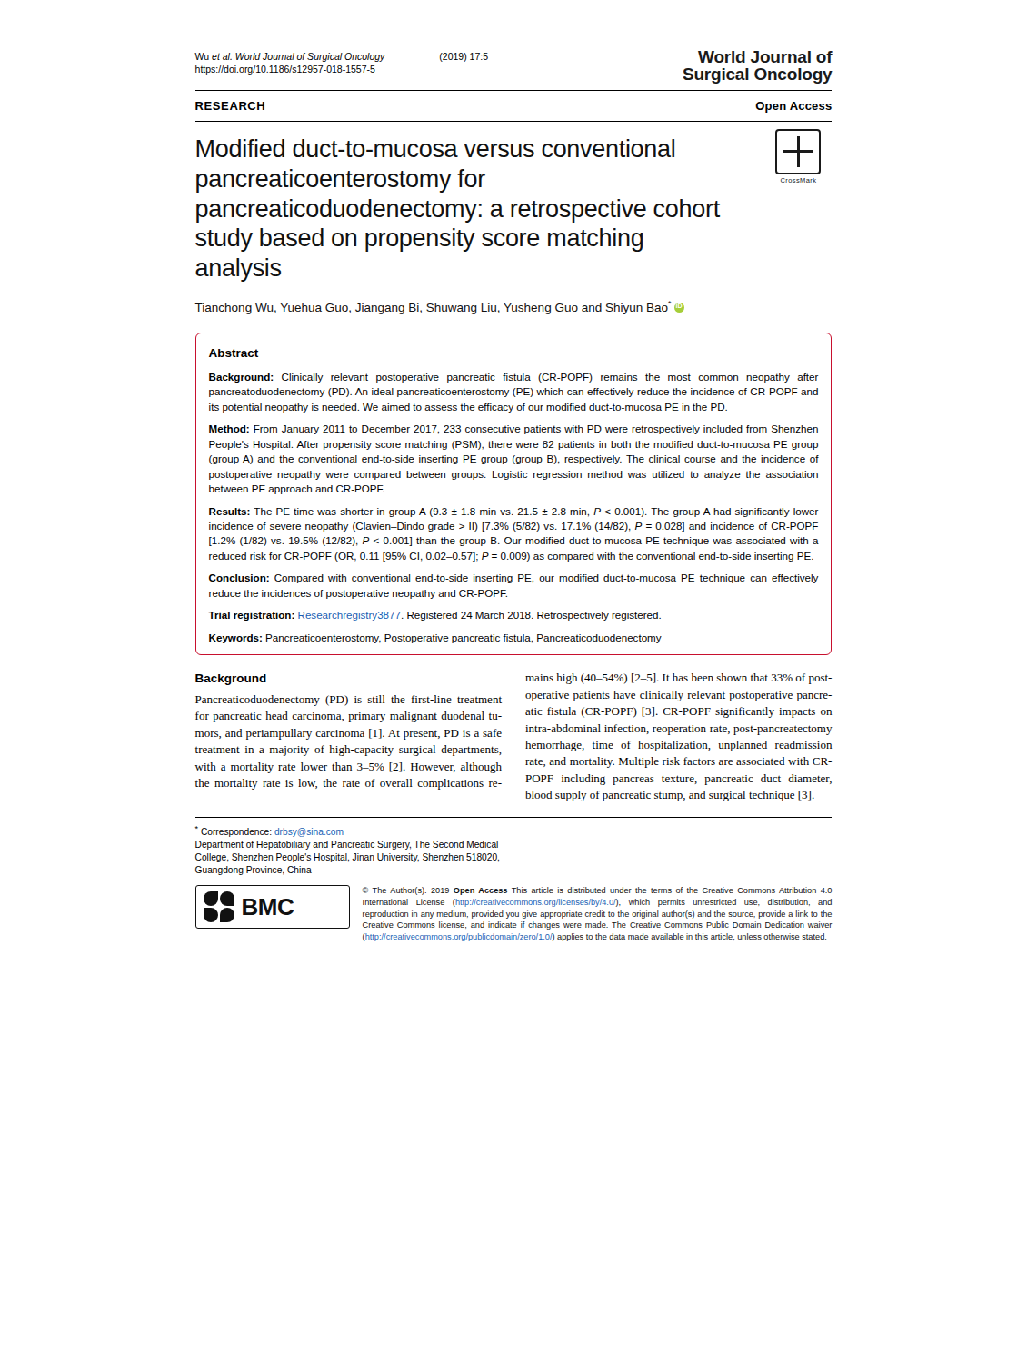Wu et al. World Journal of Surgical Oncology(2019) 17:5
https://doi.org/10.1186/s12957-018-1557-5
World Journal of Surgical Oncology
Research
Open Access
CrossMark
Modified duct-to-mucosa versus conventional pancreaticoenterostomy for pancreaticoduodenectomy: a retrospective cohort study based on propensity score matching analysis
Tianchong Wu, Yuehua Guo, Jiangang Bi, Shuwang Liu, Yusheng Guo and Shiyun Bao*
Abstract
Background: Clinically relevant postoperative pancreatic fistula (CR-POPF) remains the most common neopathy after pancreatoduodenectomy (PD). An ideal pancreaticoenterostomy (PE) which can effectively reduce the incidence of CR-POPF and its potential neopathy is needed. We aimed to assess the efficacy of our modified duct-to-mucosa PE in the PD.
Method: From January 2011 to December 2017, 233 consecutive patients with PD were retrospectively included from Shenzhen People's Hospital. After propensity score matching (PSM), there were 82 patients in both the modified duct-to-mucosa PE group (group A) and the conventional end-to-side inserting PE group (group B), respectively. The clinical course and the incidence of postoperative neopathy were compared between groups. Logistic regression method was utilized to analyze the association between PE approach and CR-POPF.
Results: The PE time was shorter in group A (9.3 ± 1.8 min vs. 21.5 ± 2.8 min, P < 0.001). The group A had significantly lower incidence of severe neopathy (Clavien–Dindo grade > II) [7.3% (5/82) vs. 17.1% (14/82), P = 0.028] and incidence of CR-POPF [1.2% (1/82) vs. 19.5% (12/82), P < 0.001] than the group B. Our modified duct-to-mucosa PE technique was associated with a reduced risk for CR-POPF (OR, 0.11 [95% CI, 0.02–0.57]; P = 0.009) as compared with the conventional end-to-side inserting PE.
Conclusion: Compared with conventional end-to-side inserting PE, our modified duct-to-mucosa PE technique can effectively reduce the incidences of postoperative neopathy and CR-POPF.
Trial registration: Researchregistry3877. Registered 24 March 2018. Retrospectively registered.
Keywords: Pancreaticoenterostomy, Postoperative pancreatic fistula, Pancreaticoduodenectomy
Background
Pancreaticoduodenectomy (PD) is still the first-line treatment for pancreatic head carcinoma, primary malignant duodenal tumors, and periampullary carcinoma [1]. At present, PD is a safe treatment in a majority of high-capacity surgical departments, with a mortality rate lower than 3–5% [2]. However, although the mortality rate is low, the rate of overall complications remains high (40–54%) [2–5]. It has been shown that 33% of postoperative patients have clinically relevant postoperative pancreatic fistula (CR-POPF) [3]. CR-POPF significantly impacts on intra-abdominal infection, reoperation rate, post-pancreatectomy hemorrhage, time of hospitalization, unplanned readmission rate, and mortality. Multiple risk factors are associated with CR-POPF including pancreas texture, pancreatic duct diameter, blood supply of pancreatic stump, and surgical technique [3].
* Correspondence: drbsy@sina.com
Department of Hepatobiliary and Pancreatic Surgery, The Second Medical College, Shenzhen People's Hospital, Jinan University, Shenzhen 518020, Guangdong Province, China
BMC
© The Author(s). 2019 Open Access This article is distributed under the terms of the Creative Commons Attribution 4.0 International License (http://creativecommons.org/licenses/by/4.0/), which permits unrestricted use, distribution, and reproduction in any medium, provided you give appropriate credit to the original author(s) and the source, provide a link to the Creative Commons license, and indicate if changes were made. The Creative Commons Public Domain Dedication waiver (http://creativecommons.org/publicdomain/zero/1.0/) applies to the data made available in this article, unless otherwise stated.